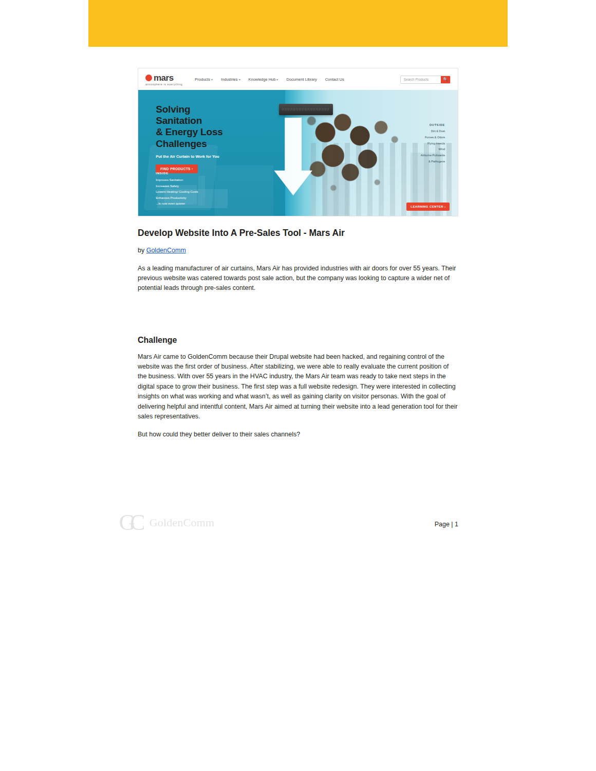mars
atmosphere is everything
Products Industries Knowledge Hub Document Library Contact Us
🔍
Solving
Sanitation
& Energy Loss
Challenges
Put the Air Curtain to Work for You
FIND PRODUCTS ›
INSIDE
Improves Sanitation
Increases Safety
Lowers Heating/ Cooling Costs
Enhances Productivity
...​Is now even quieter
OUTSIDE
Dirt & Dust
Fumes & Odors
Flying Insects
Wind
Airborne Pollutants
& Pathogens
LEARNING CENTER ›
Develop Website Into A Pre-Sales Tool - Mars Air
by GoldenComm
As a leading manufacturer of air curtains, Mars Air has provided industries with air doors for over 55 years. Their previous website was catered towards post sale action, but the company was looking to capture a wider net of potential leads through pre-sales content.
Challenge
Mars Air came to GoldenComm because their Drupal website had been hacked, and regaining control of the website was the first order of business. After stabilizing, we were able to really evaluate the current position of the business. With over 55 years in the HVAC industry, the Mars Air team was ready to take next steps in the digital space to grow their business. The first step was a full website redesign. They were interested in collecting insights on what was working and what wasn’t, as well as gaining clarity on visitor personas. With the goal of delivering helpful and intentful content, Mars Air aimed at turning their website into a lead generation tool for their sales representatives.
But how could they better deliver to their sales channels?
GC GoldenComm
Page | 1